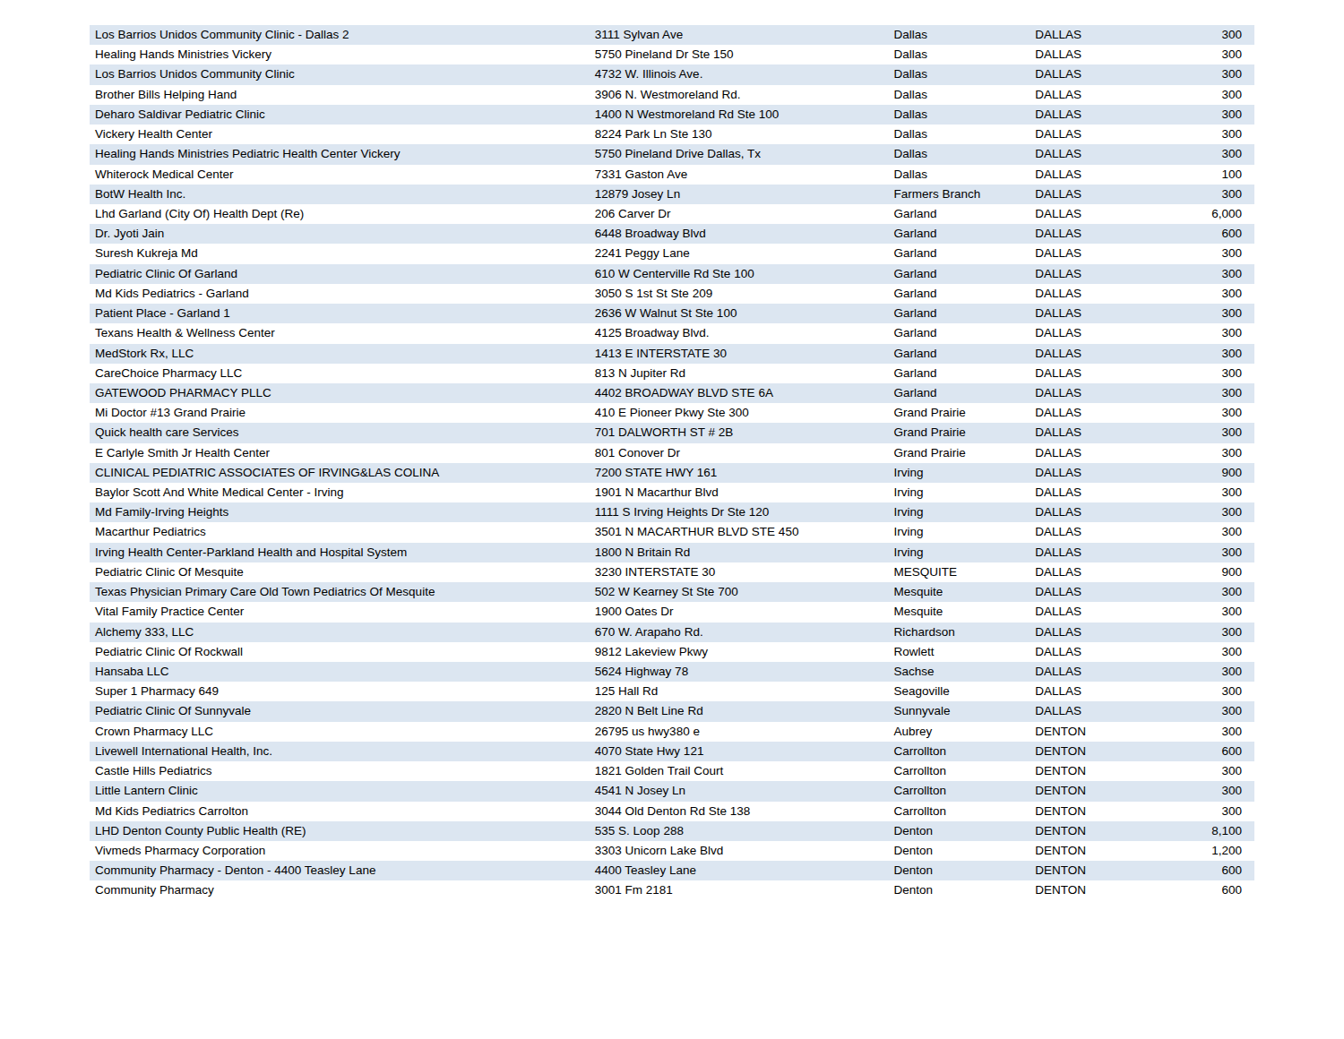| Los Barrios Unidos Community Clinic - Dallas 2 | 3111 Sylvan Ave | Dallas | DALLAS | 300 |
| Healing Hands Ministries Vickery | 5750 Pineland Dr Ste 150 | Dallas | DALLAS | 300 |
| Los Barrios Unidos Community Clinic | 4732 W. Illinois Ave. | Dallas | DALLAS | 300 |
| Brother Bills Helping Hand | 3906 N. Westmoreland Rd. | Dallas | DALLAS | 300 |
| Deharo Saldivar Pediatric Clinic | 1400 N Westmoreland Rd Ste 100 | Dallas | DALLAS | 300 |
| Vickery Health Center | 8224 Park Ln Ste 130 | Dallas | DALLAS | 300 |
| Healing Hands Ministries Pediatric Health Center Vickery | 5750 Pineland Drive Dallas, Tx | Dallas | DALLAS | 300 |
| Whiterock Medical Center | 7331 Gaston Ave | Dallas | DALLAS | 100 |
| BotW Health Inc. | 12879 Josey Ln | Farmers Branch | DALLAS | 300 |
| Lhd Garland (City Of) Health Dept (Re) | 206 Carver Dr | Garland | DALLAS | 6,000 |
| Dr. Jyoti Jain | 6448 Broadway Blvd | Garland | DALLAS | 600 |
| Suresh Kukreja Md | 2241 Peggy Lane | Garland | DALLAS | 300 |
| Pediatric Clinic Of Garland | 610 W Centerville Rd Ste 100 | Garland | DALLAS | 300 |
| Md Kids Pediatrics - Garland | 3050 S 1st St Ste 209 | Garland | DALLAS | 300 |
| Patient Place - Garland 1 | 2636 W Walnut St Ste 100 | Garland | DALLAS | 300 |
| Texans Health & Wellness Center | 4125 Broadway Blvd. | Garland | DALLAS | 300 |
| MedStork Rx, LLC | 1413 E INTERSTATE 30 | Garland | DALLAS | 300 |
| CareChoice Pharmacy LLC | 813 N Jupiter Rd | Garland | DALLAS | 300 |
| GATEWOOD PHARMACY PLLC | 4402 BROADWAY BLVD STE 6A | Garland | DALLAS | 300 |
| Mi Doctor #13 Grand Prairie | 410 E Pioneer Pkwy Ste 300 | Grand Prairie | DALLAS | 300 |
| Quick health care Services | 701 DALWORTH ST # 2B | Grand Prairie | DALLAS | 300 |
| E Carlyle Smith Jr Health Center | 801 Conover Dr | Grand Prairie | DALLAS | 300 |
| CLINICAL PEDIATRIC ASSOCIATES OF IRVING&LAS COLINA | 7200 STATE HWY 161 | Irving | DALLAS | 900 |
| Baylor Scott And White Medical Center - Irving | 1901 N Macarthur Blvd | Irving | DALLAS | 300 |
| Md Family-Irving Heights | 1111 S Irving Heights Dr Ste 120 | Irving | DALLAS | 300 |
| Macarthur Pediatrics | 3501 N MACARTHUR BLVD STE 450 | Irving | DALLAS | 300 |
| Irving Health Center-Parkland Health and Hospital System | 1800 N Britain Rd | Irving | DALLAS | 300 |
| Pediatric Clinic Of Mesquite | 3230 INTERSTATE 30 | MESQUITE | DALLAS | 900 |
| Texas Physician Primary Care Old Town Pediatrics Of Mesquite | 502 W Kearney St Ste 700 | Mesquite | DALLAS | 300 |
| Vital Family Practice Center | 1900 Oates Dr | Mesquite | DALLAS | 300 |
| Alchemy 333, LLC | 670 W. Arapaho Rd. | Richardson | DALLAS | 300 |
| Pediatric Clinic Of Rockwall | 9812 Lakeview Pkwy | Rowlett | DALLAS | 300 |
| Hansaba LLC | 5624 Highway 78 | Sachse | DALLAS | 300 |
| Super 1 Pharmacy 649 | 125 Hall Rd | Seagoville | DALLAS | 300 |
| Pediatric Clinic Of Sunnyvale | 2820 N Belt Line Rd | Sunnyvale | DALLAS | 300 |
| Crown Pharmacy LLC | 26795 us hwy380 e | Aubrey | DENTON | 300 |
| Livewell International Health, Inc. | 4070 State Hwy 121 | Carrollton | DENTON | 600 |
| Castle Hills Pediatrics | 1821 Golden Trail Court | Carrollton | DENTON | 300 |
| Little Lantern Clinic | 4541 N Josey Ln | Carrollton | DENTON | 300 |
| Md Kids Pediatrics Carrolton | 3044 Old Denton Rd Ste 138 | Carrollton | DENTON | 300 |
| LHD Denton County Public Health (RE) | 535 S. Loop 288 | Denton | DENTON | 8,100 |
| Vivmeds Pharmacy Corporation | 3303 Unicorn Lake Blvd | Denton | DENTON | 1,200 |
| Community Pharmacy - Denton - 4400 Teasley Lane | 4400 Teasley Lane | Denton | DENTON | 600 |
| Community Pharmacy | 3001 Fm 2181 | Denton | DENTON | 600 |